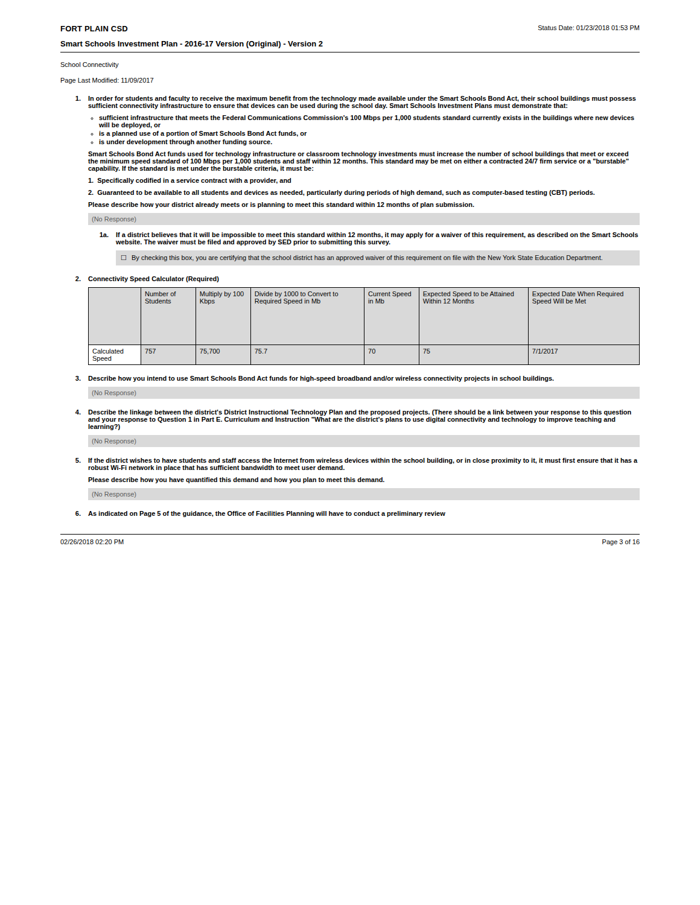FORT PLAIN CSD
Status Date: 01/23/2018 01:53 PM
Smart Schools Investment Plan - 2016-17 Version (Original) - Version 2
School Connectivity
Page Last Modified: 11/09/2017
1.
In order for students and faculty to receive the maximum benefit from the technology made available under the Smart Schools Bond Act, their school buildings must possess sufficient connectivity infrastructure to ensure that devices can be used during the school day. Smart Schools Investment Plans must demonstrate that:
sufficient infrastructure that meets the Federal Communications Commission's 100 Mbps per 1,000 students standard currently exists in the buildings where new devices will be deployed, or
is a planned use of a portion of Smart Schools Bond Act funds, or
is under development through another funding source.
Smart Schools Bond Act funds used for technology infrastructure or classroom technology investments must increase the number of school buildings that meet or exceed the minimum speed standard of 100 Mbps per 1,000 students and staff within 12 months. This standard may be met on either a contracted 24/7 firm service or a "burstable" capability. If the standard is met under the burstable criteria, it must be:
1. Specifically codified in a service contract with a provider, and
2. Guaranteed to be available to all students and devices as needed, particularly during periods of high demand, such as computer-based testing (CBT) periods.
Please describe how your district already meets or is planning to meet this standard within 12 months of plan submission.
(No Response)
1a.
If a district believes that it will be impossible to meet this standard within 12 months, it may apply for a waiver of this requirement, as described on the Smart Schools website. The waiver must be filed and approved by SED prior to submitting this survey.
☐ By checking this box, you are certifying that the school district has an approved waiver of this requirement on file with the New York State Education Department.
2.
Connectivity Speed Calculator (Required)
| | Number of Students | Multiply by 100 Kbps | Divide by 1000 to Convert to Required Speed in Mb | Current Speed in Mb | Expected Speed to be Attained Within 12 Months | Expected Date When Required Speed Will be Met |
| --- | --- | --- | --- | --- | --- | --- |
| Calculated Speed | 757 | 75,700 | 75.7 | 70 | 75 | 7/1/2017 |
3.
Describe how you intend to use Smart Schools Bond Act funds for high-speed broadband and/or wireless connectivity projects in school buildings.
(No Response)
4.
Describe the linkage between the district's District Instructional Technology Plan and the proposed projects. (There should be a link between your response to this question and your response to Question 1 in Part E. Curriculum and Instruction "What are the district's plans to use digital connectivity and technology to improve teaching and learning?)
(No Response)
5.
If the district wishes to have students and staff access the Internet from wireless devices within the school building, or in close proximity to it, it must first ensure that it has a robust Wi-Fi network in place that has sufficient bandwidth to meet user demand.
Please describe how you have quantified this demand and how you plan to meet this demand.
(No Response)
6.
As indicated on Page 5 of the guidance, the Office of Facilities Planning will have to conduct a preliminary review
02/26/2018 02:20 PM
Page 3 of 16